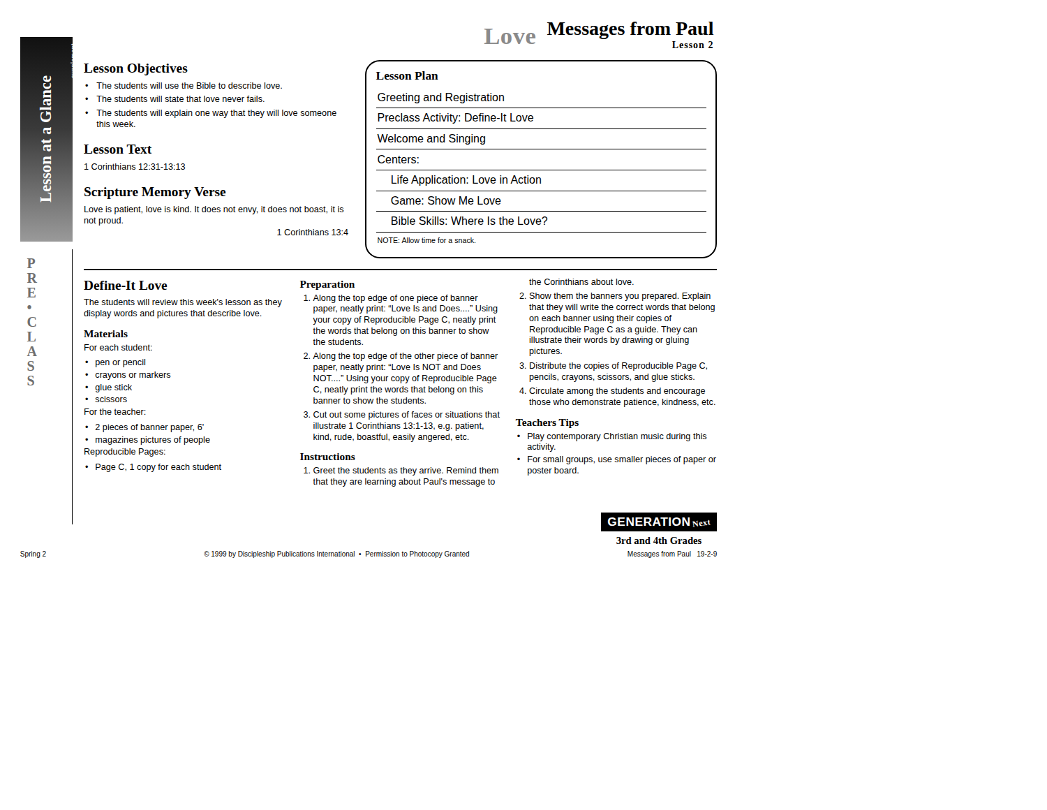Love
Messages from Paul
Lesson 2
supplement Lesson at a Glance
P
R
E
•
C
L
A
S
S
Lesson Objectives
The students will use the Bible to describe love.
The students will state that love never fails.
The students will explain one way that they will love someone this week.
Lesson Text
1 Corinthians 12:31-13:13
Scripture Memory Verse
Love is patient, love is kind. It does not envy, it does not boast, it is not proud.
1 Corinthians 13:4
Lesson Plan
| Greeting and Registration |
| Preclass Activity: Define-It Love |
| Welcome and Singing |
| Centers: |
| Life Application: Love in Action |
| Game: Show Me Love |
| Bible Skills: Where Is the Love? |
| NOTE: Allow time for a snack. |
Define-It Love
The students will review this week's lesson as they display words and pictures that describe love.
Materials
For each student:
pen or pencil
crayons or markers
glue stick
scissors
For the teacher:
2 pieces of banner paper, 6'
magazines pictures of people
Reproducible Pages:
Page C, 1 copy for each student
Preparation
Along the top edge of one piece of banner paper, neatly print: “Love Is and Does....” Using your copy of Reproducible Page C, neatly print the words that belong on this banner to show the students.
Along the top edge of the other piece of banner paper, neatly print: “Love Is NOT and Does NOT....” Using your copy of Reproducible Page C, neatly print the words that belong on this banner to show the students.
Cut out some pictures of faces or situations that illustrate 1 Corinthians 13:1-13, e.g. patient, kind, rude, boastful, easily angered, etc.
Instructions
Greet the students as they arrive. Remind them that they are learning about Paul's message to the Corinthians about love.
Show them the banners you prepared. Explain that they will write the correct words that belong on each banner using their copies of Reproducible Page C as a guide. They can illustrate their words by drawing or gluing pictures.
Distribute the copies of Reproducible Page C, pencils, crayons, scissors, and glue sticks.
Circulate among the students and encourage those who demonstrate patience, kindness, etc.
Teachers Tips
Play contemporary Christian music during this activity.
For small groups, use smaller pieces of paper or poster board.
GENERATIONNext
3rd and 4th Grades
Spring 2
© 1999 by Discipleship Publications International • Permission to Photocopy Granted
Messages from Paul 19-2-9